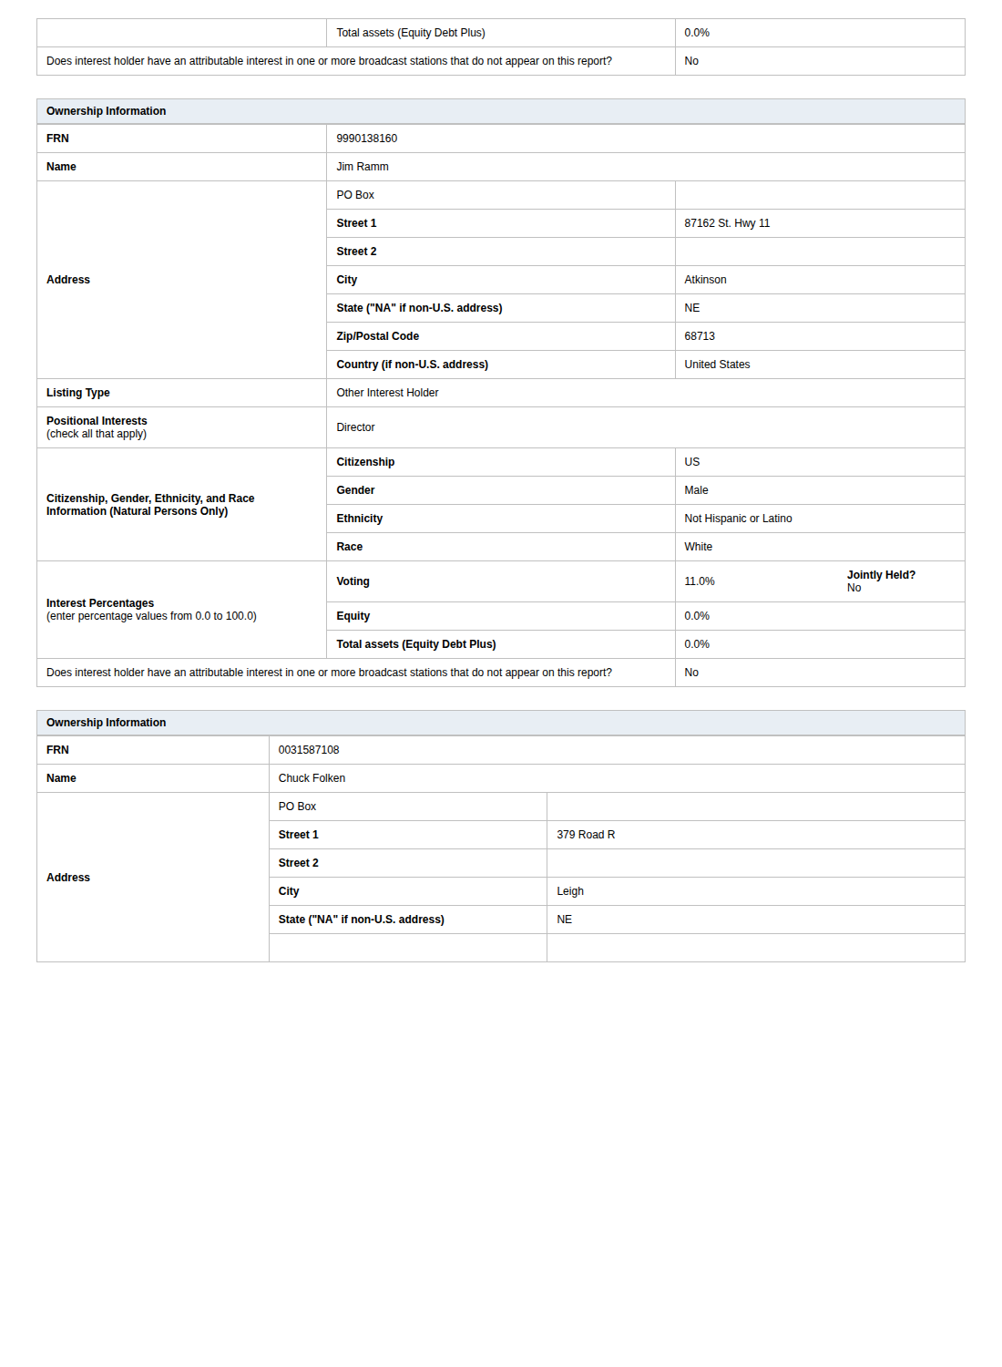| | Total assets (Equity Debt Plus) | 0.0% |
| Does interest holder have an attributable interest in one or more broadcast stations that do not appear on this report? | No |
Ownership Information
| FRN | 9990138160 |
| Name | Jim Ramm |
| Address | PO Box | |
| Street 1 | 87162 St. Hwy 11 |
| Street 2 | |
| City | Atkinson |
| State ("NA" if non-U.S. address) | NE |
| Zip/Postal Code | 68713 |
| Country (if non-U.S. address) | United States |
| Listing Type | Other Interest Holder |
| Positional Interests (check all that apply) | Director |
| Citizenship, Gender, Ethnicity, and Race Information (Natural Persons Only) | Citizenship | US |
| Gender | Male |
| Ethnicity | Not Hispanic or Latino |
| Race | White |
| Interest Percentages (enter percentage values from 0.0 to 100.0) | Voting | / 11.0% / Jointly Held? No / |
| Equity | 0.0% |
| Total assets (Equity Debt Plus) | 0.0% |
| Does interest holder have an attributable interest in one or more broadcast stations that do not appear on this report? | No |
Ownership Information
| FRN | 0031587108 |
| Name | Chuck Folken |
| Address | PO Box | |
| Street 1 | 379 Road R |
| Street 2 | |
| City | Leigh |
| State ("NA" if non-U.S. address) | NE |